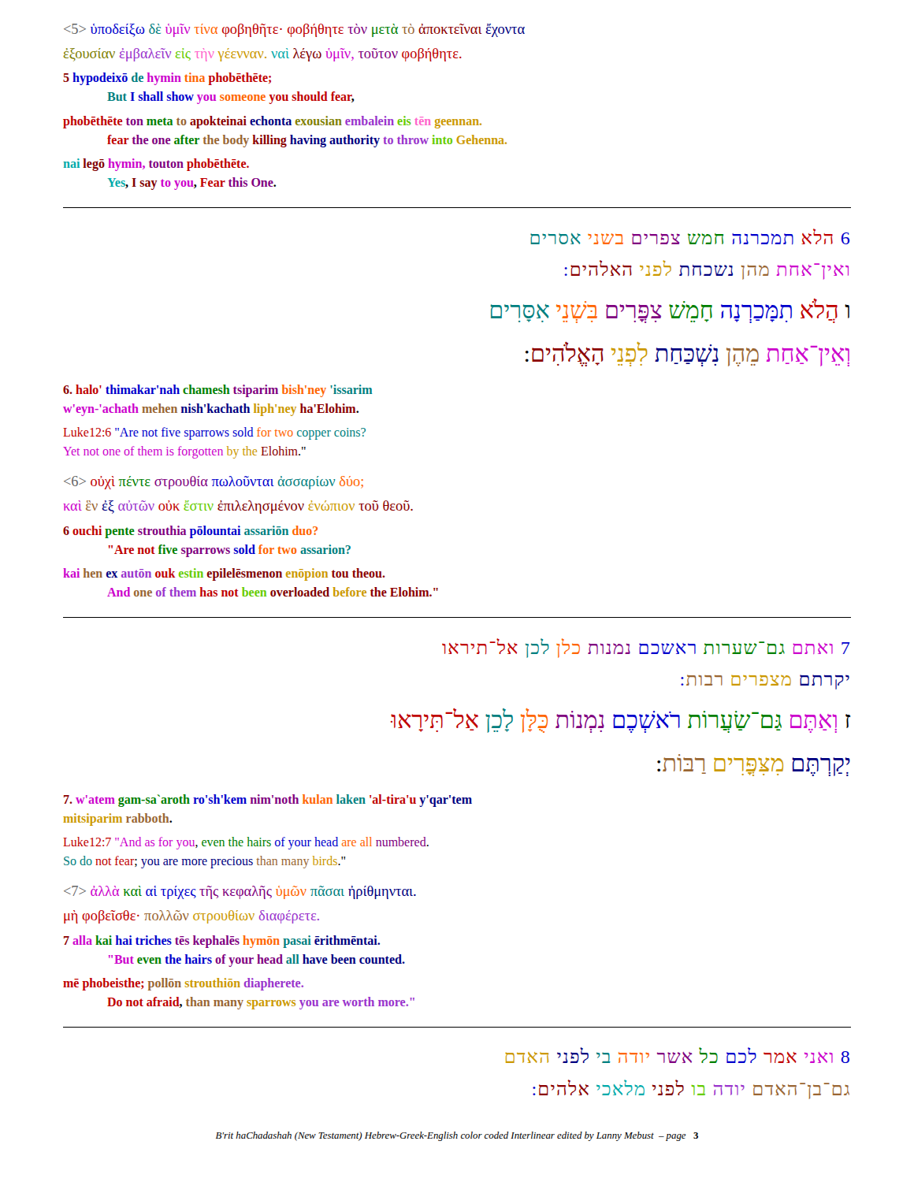<5> ὑποδείξω δὲ ὑμῖν τίνα φοβηθῆτε· φοβήθητε τὸν μετὰ τὸ ἀποκτεῖναι ἔχοντα
ἐξουσίαν ἐμβαλεῖν εἰς τὴν γέενναν. ναὶ λέγω ὑμῖν, τοῦτον φοβήθητε.
5 hypodeixō de hymin tina phobēthēte;
But I shall show you someone you should fear,
phobēthēte ton meta to apokteinai echonta exousian embalein eis tēn geennan.
fear the one after the body killing having authority to throw into Gehenna.
nai legō hymin, touton phobēthēte.
Yes, I say to you, Fear this One.
6 הלא תמכרנה חמש צפרים בשני אסרים
ואין־אחת מהן נשכחת לפני האלהים:
ו הֲלֹא תִמָּכַרְנָה חָמֵשׁ צִפֳּרִים בִּשְׁנֵי אִסָּרִים
וְאֵין־אַחַת מֵהֶן נִשְׁכַּחַת לִפְנֵי הָאֱלֹהִים:
6. halo' thimakar'nah chamesh tsiparim bish'ney 'issarim
w'eyn-'achath mehen nish'kachath liph'ney ha'Elohim.
Luke12:6 "Are not five sparrows sold for two copper coins?
Yet not one of them is forgotten by the Elohim."
<6> οὐχὶ πέντε στρουθία πωλοῦνται ἀσσαρίων δύο;
καὶ ἓν ἐξ αὐτῶν οὐκ ἔστιν ἐπιλελησμένον ἐνώπιον τοῦ θεοῦ.
6 ouchi pente strouthia pōlountai assariōn duo?
"Are not five sparrows sold for two assarion?
kai hen ex autōn ouk estin epilelēsmenon enōpion tou theou.
And one of them has not been overloaded before the Elohim."
7 ואתם גם־שערות ראשכם נמנות כלן לכן אל־תיראו
יקרתם מצפרים רבות:
ז וְאַתֶּם גַּם־שַׂעֲרוֹת רֹאשְׁכֶם נִמְנוֹת כֻּלָּן לָכֵן אַל־תִּירָאוּ
יְקַרְתֶּם מִצִּפֳּרִים רַבּוֹת:
7. w'atem gam-sa`aroth ro'sh'kem nim'noth kulan laken 'al-tira'u y'qar'tem
mitsiparim rabboth.
Luke12:7 "And as for you, even the hairs of your head are all numbered.
So do not fear; you are more precious than many birds."
<7> ἀλλὰ καὶ αἱ τρίχες τῆς κεφαλῆς ὑμῶν πᾶσαι ἠρίθμηνται.
μὴ φοβεῖσθε· πολλῶν στρουθίων διαφέρετε.
7 alla kai hai triches tēs kephalēs hymōn pasai ērithmēntai.
"But even the hairs of your head all have been counted.
mē phobeisthe; pollōn strouthiōn diapherete.
Do not afraid, than many sparrows you are worth more."
8 ואני אמר לכם כל אשר יודה בי לפני האדם
גם־בן־האדם יודה בו לפני מלאכי אלהים:
B'rit haChadashah (New Testament) Hebrew-Greek-English color coded Interlinear edited by Lanny Mebust – page 3